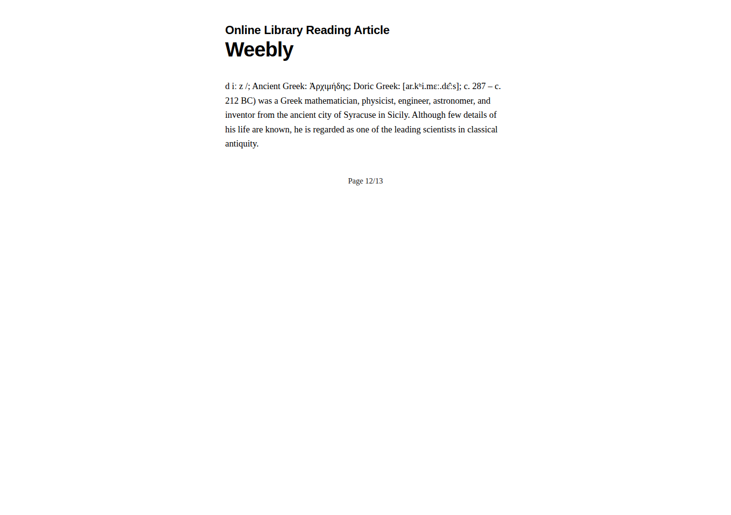Online Library Reading Article
Weebly
d iː z /; Ancient Greek: Ἀρχιμήδης; Doric Greek: [ar.kʰi.mɛː.dɛ̂ːs]; c. 287 – c. 212 BC) was a Greek mathematician, physicist, engineer, astronomer, and inventor from the ancient city of Syracuse in Sicily. Although few details of his life are known, he is regarded as one of the leading scientists in classical antiquity.
Page 12/13